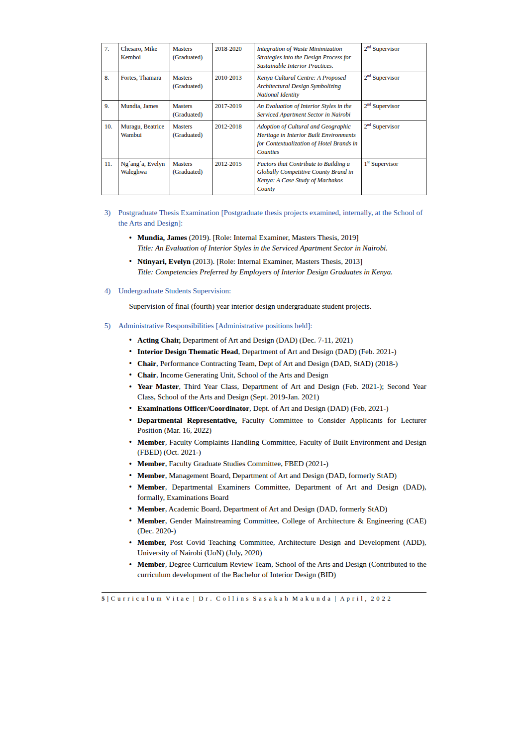| 7. | Chesaro, Mike Kemboi | Masters (Graduated) | 2018-2020 | Integration of Waste Minimization Strategies into the Design Process for Sustainable Interior Practices. | 2 nd Supervisor |
| 8. | Fortes, Thamara | Masters (Graduated) | 2010-2013 | Kenya Cultural Centre: A Proposed Architectural Design Symbolizing National Identity | 2 nd Supervisor |
| 9. | Mundia, James | Masters (Graduated) | 2017-2019 | An Evaluation of Interior Styles in the Serviced Apartment Sector in Nairobi | 2 nd Supervisor |
| 10. | Muragu, Beatrice Wambui | Masters (Graduated) | 2012-2018 | Adoption of Cultural and Geographic Heritage in Interior Built Environments for Contextualization of Hotel Brands in Counties | 2 nd Supervisor |
| 11. | Ng´ang´a, Evelyn Waleghwa | Masters (Graduated) | 2012-2015 | Factors that Contribute to Building a Globally Competitive County Brand in Kenya: A Case Study of Machakos County | 1 st Supervisor |
3) Postgraduate Thesis Examination [Postgraduate thesis projects examined, internally, at the School of the Arts and Design]:
Mundia, James (2019). [Role: Internal Examiner, Masters Thesis, 2019]
Title: An Evaluation of Interior Styles in the Serviced Apartment Sector in Nairobi.
Ntinyari, Evelyn (2013). [Role: Internal Examiner, Masters Thesis, 2013]
Title: Competencies Preferred by Employers of Interior Design Graduates in Kenya.
4) Undergraduate Students Supervision:
Supervision of final (fourth) year interior design undergraduate student projects.
5) Administrative Responsibilities [Administrative positions held]:
Acting Chair, Department of Art and Design (DAD) (Dec. 7-11, 2021)
Interior Design Thematic Head, Department of Art and Design (DAD) (Feb. 2021-)
Chair, Performance Contracting Team, Dept of Art and Design (DAD, StAD) (2018-)
Chair, Income Generating Unit, School of the Arts and Design
Year Master, Third Year Class, Department of Art and Design (Feb. 2021-); Second Year Class, School of the Arts and Design (Sept. 2019-Jan. 2021)
Examinations Officer/Coordinator, Dept. of Art and Design (DAD) (Feb, 2021-)
Departmental Representative, Faculty Committee to Consider Applicants for Lecturer Position (Mar. 16, 2022)
Member, Faculty Complaints Handling Committee, Faculty of Built Environment and Design (FBED) (Oct. 2021-)
Member, Faculty Graduate Studies Committee, FBED (2021-)
Member, Management Board, Department of Art and Design (DAD, formerly StAD)
Member, Departmental Examiners Committee, Department of Art and Design (DAD), formally, Examinations Board
Member, Academic Board, Department of Art and Design (DAD, formerly StAD)
Member, Gender Mainstreaming Committee, College of Architecture & Engineering (CAE) (Dec. 2020-)
Member, Post Covid Teaching Committee, Architecture Design and Development (ADD), University of Nairobi (UoN) (July, 2020)
Member, Degree Curriculum Review Team, School of the Arts and Design (Contributed to the curriculum development of the Bachelor of Interior Design (BID)
5 | C u r r i c u l u m V i t a e | D r . C o l l i n s S a s a k a h M a k u n d a | A p r i l , 2 0 2 2